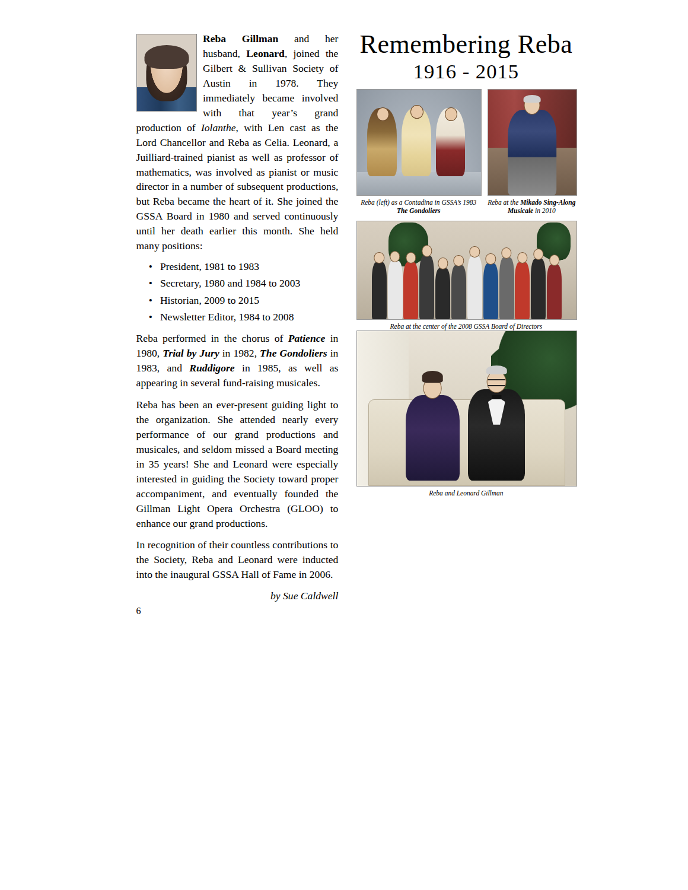Reba Gillman and her husband, Leonard, joined the Gilbert & Sullivan Society of Austin in 1978. They immediately became involved with that year’s grand production of Iolanthe, with Len cast as the Lord Chancellor and Reba as Celia. Leonard, a Juilliard-trained pianist as well as professor of mathematics, was involved as pianist or music director in a number of subsequent productions, but Reba became the heart of it. She joined the GSSA Board in 1980 and served continuously until her death earlier this month. She held many positions:
President, 1981 to 1983
Secretary, 1980 and 1984 to 2003
Historian, 2009 to 2015
Newsletter Editor, 1984 to 2008
Reba performed in the chorus of Patience in 1980, Trial by Jury in 1982, The Gondoliers in 1983, and Ruddigore in 1985, as well as appearing in several fund-raising musicales.
Reba has been an ever-present guiding light to the organization. She attended nearly every performance of our grand productions and musicales, and seldom missed a Board meeting in 35 years! She and Leonard were especially interested in guiding the Society toward proper accompaniment, and eventually founded the Gillman Light Opera Orchestra (GLOO) to enhance our grand productions.
In recognition of their countless contributions to the Society, Reba and Leonard were inducted into the inaugural GSSA Hall of Fame in 2006.
by Sue Caldwell
Remembering Reba1916 - 2015
Reba (left) as a Contadina in GSSA’s 1983 The Gondoliers
Reba at the Mikado Sing-Along Musicale in 2010
Reba at the center of the 2008 GSSA Board of Directors
Reba and Leonard Gillman
6